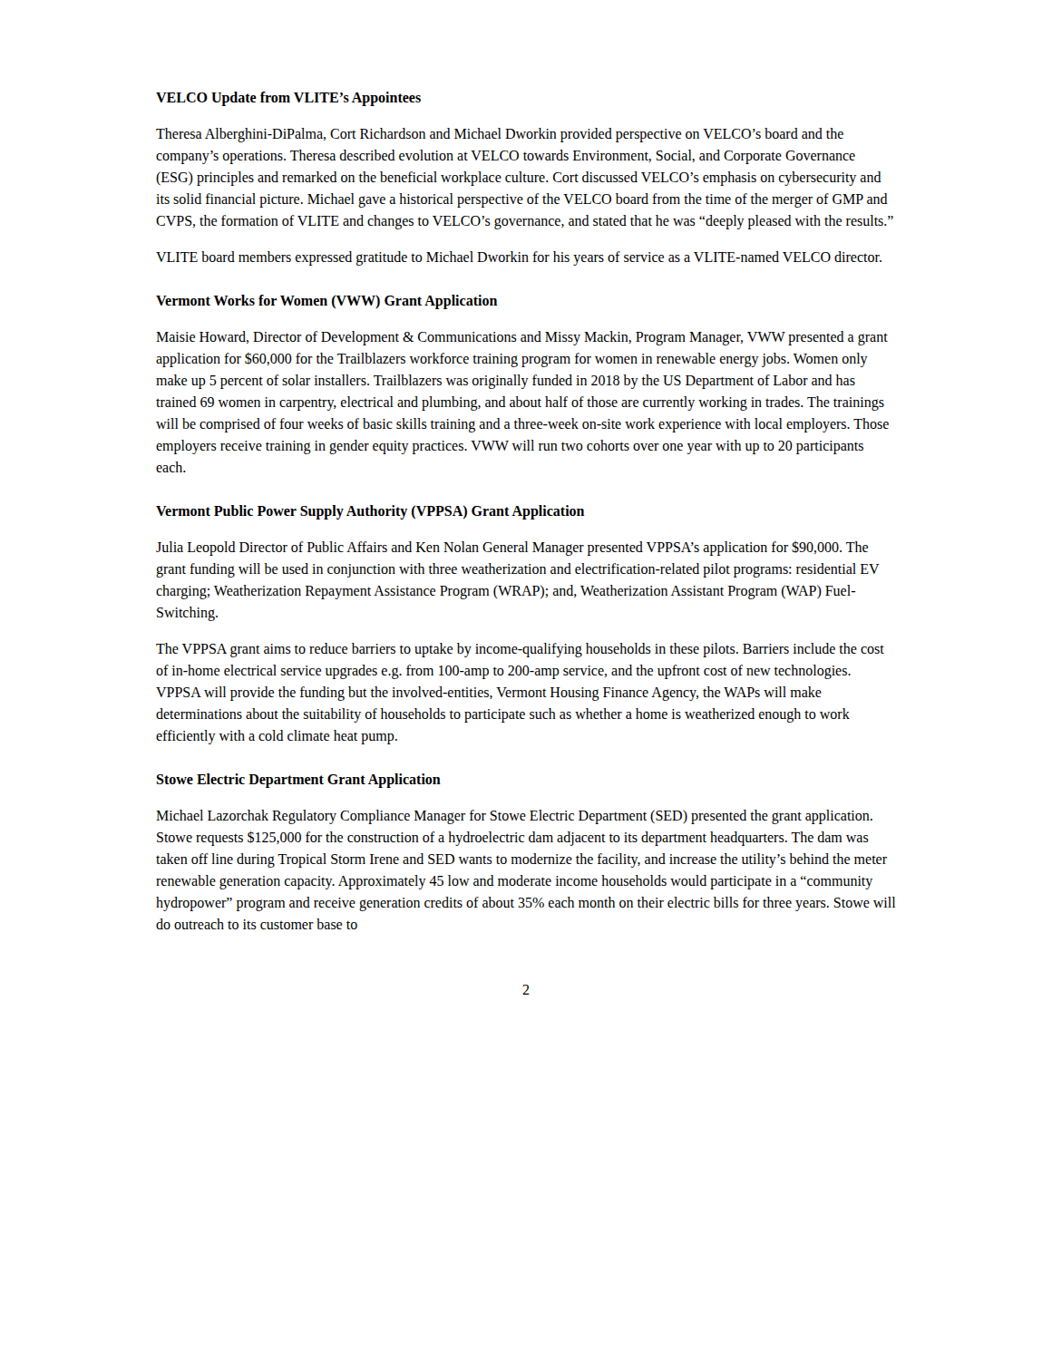VELCO Update from VLITE’s Appointees
Theresa Alberghini-DiPalma, Cort Richardson and Michael Dworkin provided perspective on VELCO’s board and the company’s operations. Theresa described evolution at VELCO towards Environment, Social, and Corporate Governance (ESG) principles and remarked on the beneficial workplace culture. Cort discussed VELCO’s emphasis on cybersecurity and its solid financial picture. Michael gave a historical perspective of the VELCO board from the time of the merger of GMP and CVPS, the formation of VLITE and changes to VELCO’s governance, and stated that he was “deeply pleased with the results.”
VLITE board members expressed gratitude to Michael Dworkin for his years of service as a VLITE-named VELCO director.
Vermont Works for Women (VWW) Grant Application
Maisie Howard, Director of Development & Communications and Missy Mackin, Program Manager, VWW presented a grant application for $60,000 for the Trailblazers workforce training program for women in renewable energy jobs. Women only make up 5 percent of solar installers. Trailblazers was originally funded in 2018 by the US Department of Labor and has trained 69 women in carpentry, electrical and plumbing, and about half of those are currently working in trades. The trainings will be comprised of four weeks of basic skills training and a three-week on-site work experience with local employers. Those employers receive training in gender equity practices. VWW will run two cohorts over one year with up to 20 participants each.
Vermont Public Power Supply Authority (VPPSA) Grant Application
Julia Leopold Director of Public Affairs and Ken Nolan General Manager presented VPPSA’s application for $90,000. The grant funding will be used in conjunction with three weatherization and electrification-related pilot programs: residential EV charging; Weatherization Repayment Assistance Program (WRAP); and, Weatherization Assistant Program (WAP) Fuel-Switching.
The VPPSA grant aims to reduce barriers to uptake by income-qualifying households in these pilots. Barriers include the cost of in-home electrical service upgrades e.g. from 100-amp to 200-amp service, and the upfront cost of new technologies. VPPSA will provide the funding but the involved-entities, Vermont Housing Finance Agency, the WAPs will make determinations about the suitability of households to participate such as whether a home is weatherized enough to work efficiently with a cold climate heat pump.
Stowe Electric Department Grant Application
Michael Lazorchak Regulatory Compliance Manager for Stowe Electric Department (SED) presented the grant application. Stowe requests $125,000 for the construction of a hydroelectric dam adjacent to its department headquarters. The dam was taken off line during Tropical Storm Irene and SED wants to modernize the facility, and increase the utility’s behind the meter renewable generation capacity. Approximately 45 low and moderate income households would participate in a “community hydropower” program and receive generation credits of about 35% each month on their electric bills for three years. Stowe will do outreach to its customer base to
2